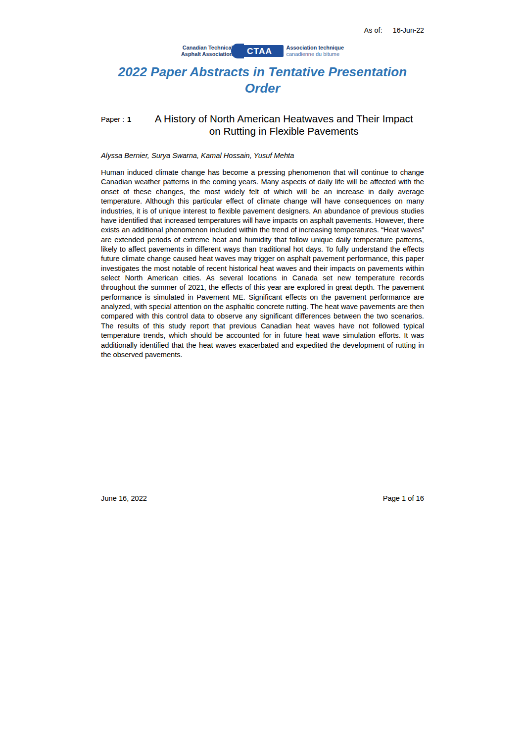As of: 16-Jun-22
Canadian Technical
Asphalt Association CTAA Association technique
canadienne du bitume
2022 Paper Abstracts in Tentative Presentation Order
Paper :1
A History of North American Heatwaves and Their Impact
on Rutting in Flexible Pavements
Alyssa Bernier, Surya Swarna, Kamal Hossain, Yusuf Mehta
Human induced climate change has become a pressing phenomenon that will continue to change Canadian weather patterns in the coming years. Many aspects of daily life will be affected with the onset of these changes, the most widely felt of which will be an increase in daily average temperature. Although this particular effect of climate change will have consequences on many industries, it is of unique interest to flexible pavement designers. An abundance of previous studies have identified that increased temperatures will have impacts on asphalt pavements. However, there exists an additional phenomenon included within the trend of increasing temperatures. “Heat waves” are extended periods of extreme heat and humidity that follow unique daily temperature patterns, likely to affect pavements in different ways than traditional hot days. To fully understand the effects future climate change caused heat waves may trigger on asphalt pavement performance, this paper investigates the most notable of recent historical heat waves and their impacts on pavements within select North American cities. As several locations in Canada set new temperature records throughout the summer of 2021, the effects of this year are explored in great depth. The pavement performance is simulated in Pavement ME. Significant effects on the pavement performance are analyzed, with special attention on the asphaltic concrete rutting. The heat wave pavements are then compared with this control data to observe any significant differences between the two scenarios. The results of this study report that previous Canadian heat waves have not followed typical temperature trends, which should be accounted for in future heat wave simulation efforts. It was additionally identified that the heat waves exacerbated and expedited the development of rutting in the observed pavements.
June 16, 2022 Page 1 of 16